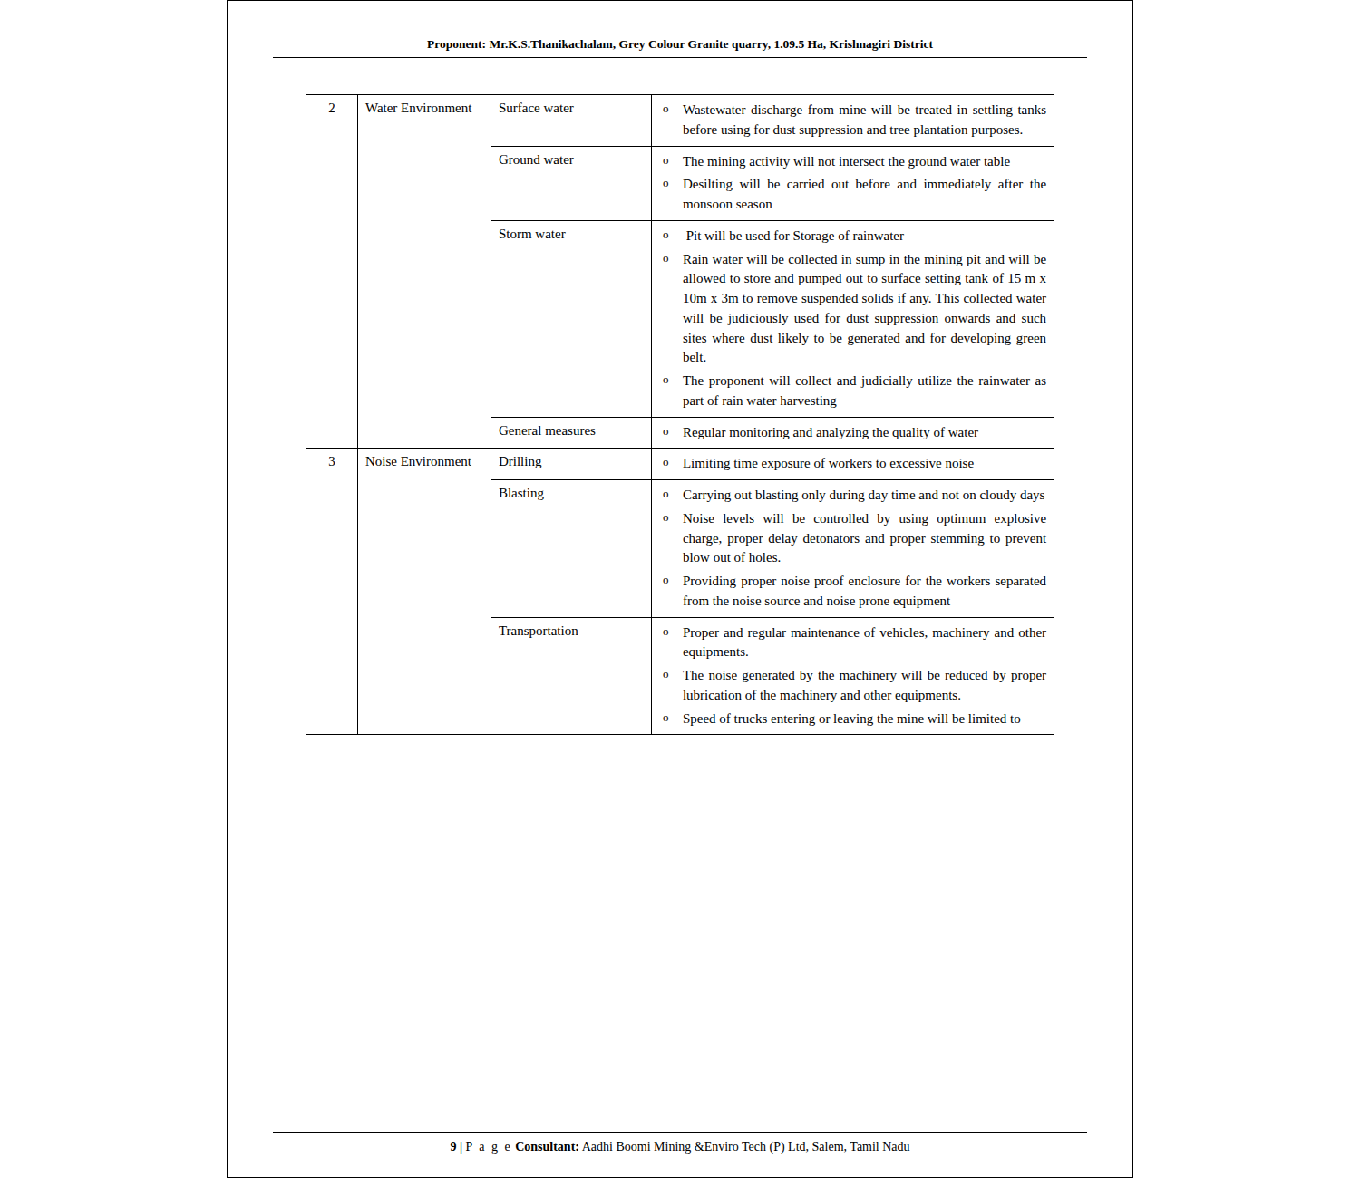Proponent: Mr.K.S.Thanikachalam, Grey Colour Granite quarry, 1.09.5 Ha, Krishnagiri District
| 2 | Water Environment | Surface water | Wastewater discharge from mine will be treated in settling tanks before using for dust suppression and tree plantation purposes. |
| Ground water | The mining activity will not intersect the ground water table Desilting will be carried out before and immediately after the monsoon season |
| Storm water | Pit will be used for Storage of rainwater Rain water will be collected in sump in the mining pit and will be allowed to store and pumped out to surface setting tank of 15 m x 10m x 3m to remove suspended solids if any. This collected water will be judiciously used for dust suppression onwards and such sites where dust likely to be generated and for developing green belt. The proponent will collect and judicially utilize the rainwater as part of rain water harvesting |
| General measures | Regular monitoring and analyzing the quality of water |
| 3 | Noise Environment | Drilling | Limiting time exposure of workers to excessive noise |
| Blasting | Carrying out blasting only during day time and not on cloudy days Noise levels will be controlled by using optimum explosive charge, proper delay detonators and proper stemming to prevent blow out of holes. Providing proper noise proof enclosure for the workers separated from the noise source and noise prone equipment |
| Transportation | Proper and regular maintenance of vehicles, machinery and other equipments. The noise generated by the machinery will be reduced by proper lubrication of the machinery and other equipments. Speed of trucks entering or leaving the mine will be limited to |
9 | P a g e Consultant: Aadhi Boomi Mining &Enviro Tech (P) Ltd, Salem, Tamil Nadu